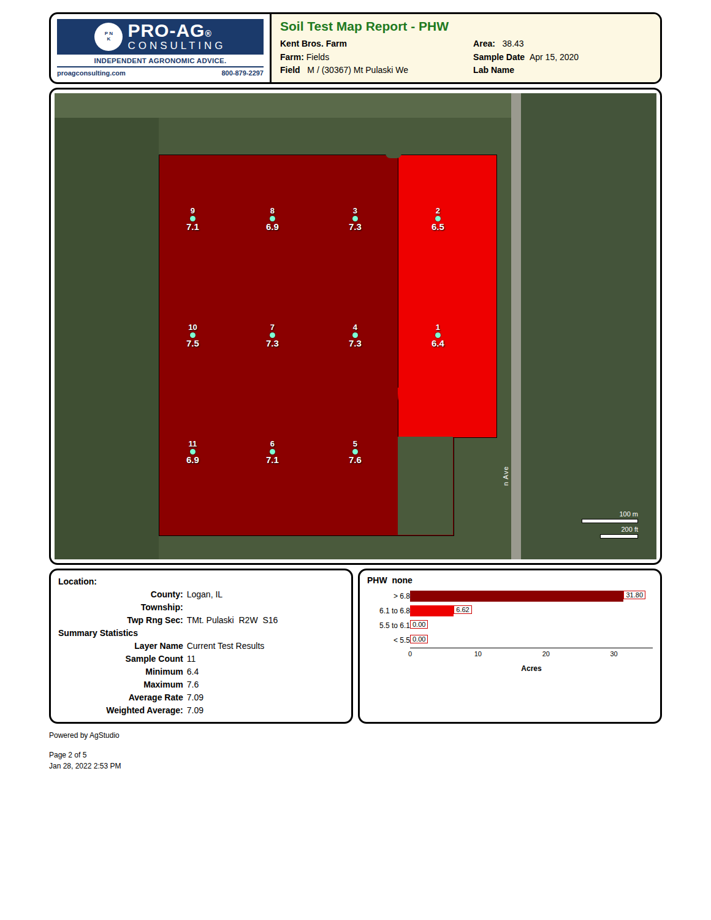P N
K
PRO-AG®
CONSULTING
INDEPENDENT AGRONOMIC ADVICE.
proagconsulting.com 800-879-2297
Soil Test Map Report - PHW
Kent Bros. Farm
Farm: Fields
Field M / (30367) Mt Pulaski We
Area: 38.43
Sample Date Apr 15, 2020
Lab Name
n Ave
9
7.1
8
6.9
3
7.3
2
6.5
10
7.5
7
7.3
4
7.3
1
6.4
11
6.9
6
7.1
5
7.6
100 m
200 ft
Location:
County:
Logan, IL
Township:
Twp Rng Sec:
TMt. Pulaski R2W S16
Summary Statistics
Layer Name
Current Test Results
Sample Count
11
Minimum
6.4
Maximum
7.6
Average Rate
7.09
Weighted Average:
7.09
PHW none
| > 6.8 | 31.80 |
| 6.1 to 6.8 | 6.62 |
| 5.5 to 6.1 | 0.00 |
| < 5.5 | 0.00 |
0 10 20 30
Acres
Powered by AgStudio
Page 2 of 5
Jan 28, 2022 2:53 PM